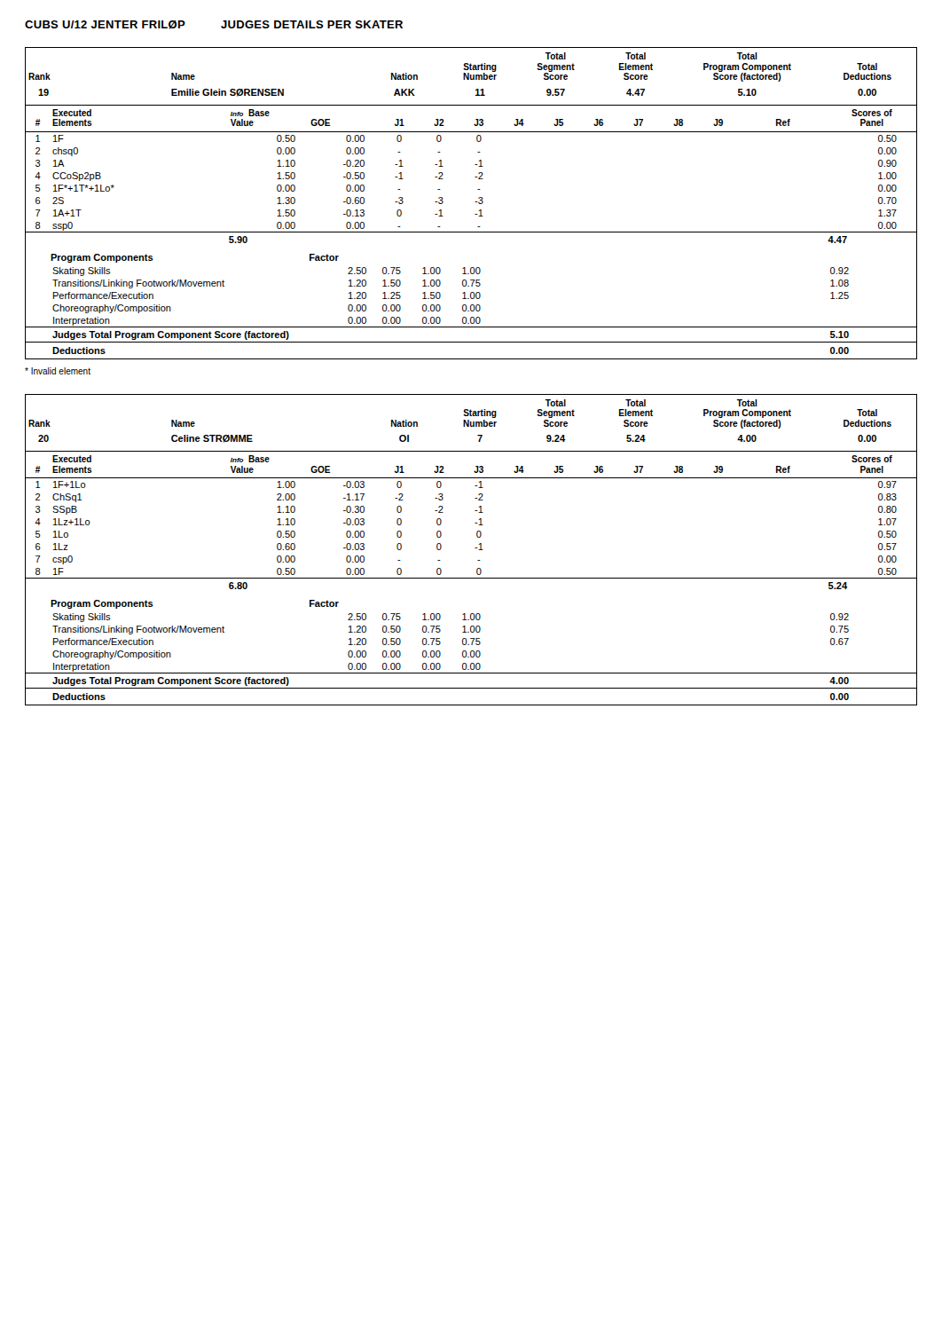CUBS U/12 JENTER FRILØP JUDGES DETAILS PER SKATER
| / Rank / Name / Nation / Starting Number / Total Segment Score / Total Element Score / Total Program Component Score (factored) / Total Deductions / / --- / --- / --- / --- / --- / --- / --- / --- / / 19 / Emilie Glein SØRENSEN / AKK / 11 / 9.57 / 4.47 / 5.10 / 0.00 / / # / Executed Elements / Info Base Value / GOE / J1 / J2 / J3 / J4 / J5 / J6 / J7 / J8 / J9 / Ref / Scores of Panel / / --- / --- / --- / --- / --- / --- / --- / --- / --- / --- / --- / --- / --- / --- / --- / / 1 / 1F / 0.50 / 0.00 / 0 / 0 / 0 / / / / / / / / 0.50 / / 2 / chsq0 / 0.00 / 0.00 / - / - / - / / / / / / / / 0.00 / / 3 / 1A / 1.10 / -0.20 / -1 / -1 / -1 / / / / / / / / 0.90 / / 4 / CCoSp2pB / 1.50 / -0.50 / -1 / -2 / -2 / / / / / / / / 1.00 / / 5 / 1F*+1T*+1Lo* / 0.00 / 0.00 / - / - / - / / / / / / / / 0.00 / / 6 / 2S / 1.30 / -0.60 / -3 / -3 / -3 / / / / / / / / 0.70 / / 7 / 1A+1T / 1.50 / -0.13 / 0 / -1 / -1 / / / / / / / / 1.37 / / 8 / ssp0 / 0.00 / 0.00 / - / - / - / / / / / / / / 0.00 / / / / 5.90 / / / 4.47 / / / Program Components / Factor / / / / Skating Skills / 2.50 / 0.75 / 1.00 / 1.00 / / / / / / / / 0.92 / / / Transitions/Linking Footwork/Movement / 1.20 / 1.50 / 1.00 / 0.75 / / / / / / / / 1.08 / / / Performance/Execution / 1.20 / 1.25 / 1.50 / 1.00 / / / / / / / / 1.25 / / / Choreography/Composition / 0.00 / 0.00 / 0.00 / 0.00 / / / / / / / / / / / Interpretation / 0.00 / 0.00 / 0.00 / 0.00 / / / / / / / / / / / Judges Total Program Component Score (factored) / / 5.10 / / / Deductions / / 0.00 / |
* Invalid element
| / Rank / Name / Nation / Starting Number / Total Segment Score / Total Element Score / Total Program Component Score (factored) / Total Deductions / / --- / --- / --- / --- / --- / --- / --- / --- / / 20 / Celine STRØMME / OI / 7 / 9.24 / 5.24 / 4.00 / 0.00 / / # / Executed Elements / Info Base Value / GOE / J1 / J2 / J3 / J4 / J5 / J6 / J7 / J8 / J9 / Ref / Scores of Panel / / --- / --- / --- / --- / --- / --- / --- / --- / --- / --- / --- / --- / --- / --- / --- / / 1 / 1F+1Lo / 1.00 / -0.03 / 0 / 0 / -1 / / / / / / / / 0.97 / / 2 / ChSq1 / 2.00 / -1.17 / -2 / -3 / -2 / / / / / / / / 0.83 / / 3 / SSpB / 1.10 / -0.30 / 0 / -2 / -1 / / / / / / / / 0.80 / / 4 / 1Lz+1Lo / 1.10 / -0.03 / 0 / 0 / -1 / / / / / / / / 1.07 / / 5 / 1Lo / 0.50 / 0.00 / 0 / 0 / 0 / / / / / / / / 0.50 / / 6 / 1Lz / 0.60 / -0.03 / 0 / 0 / -1 / / / / / / / / 0.57 / / 7 / csp0 / 0.00 / 0.00 / - / - / - / / / / / / / / 0.00 / / 8 / 1F / 0.50 / 0.00 / 0 / 0 / 0 / / / / / / / / 0.50 / / / / 6.80 / / / 5.24 / / / Program Components / Factor / / / / Skating Skills / 2.50 / 0.75 / 1.00 / 1.00 / / / / / / / / 0.92 / / / Transitions/Linking Footwork/Movement / 1.20 / 0.50 / 0.75 / 1.00 / / / / / / / / 0.75 / / / Performance/Execution / 1.20 / 0.50 / 0.75 / 0.75 / / / / / / / / 0.67 / / / Choreography/Composition / 0.00 / 0.00 / 0.00 / 0.00 / / / / / / / / / / / Interpretation / 0.00 / 0.00 / 0.00 / 0.00 / / / / / / / / / / / Judges Total Program Component Score (factored) / / 4.00 / / / Deductions / / 0.00 / |